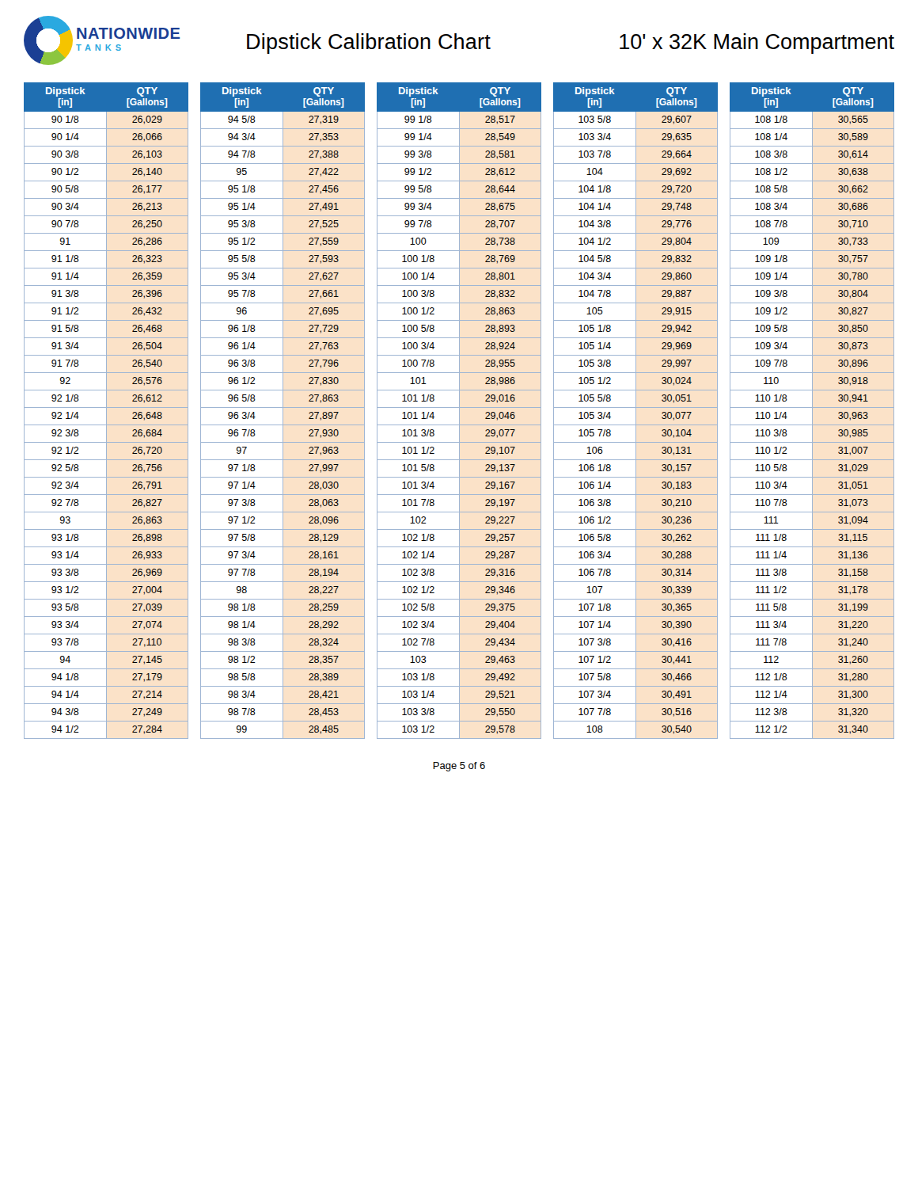NATIONWIDE TANKS
Dipstick Calibration Chart
10' x 32K Main Compartment
| Dipstick [in] | QTY [Gallons] |
| --- | --- |
| 90 1/8 | 26,029 |
| 90 1/4 | 26,066 |
| 90 3/8 | 26,103 |
| 90 1/2 | 26,140 |
| 90 5/8 | 26,177 |
| 90 3/4 | 26,213 |
| 90 7/8 | 26,250 |
| 91 | 26,286 |
| 91 1/8 | 26,323 |
| 91 1/4 | 26,359 |
| 91 3/8 | 26,396 |
| 91 1/2 | 26,432 |
| 91 5/8 | 26,468 |
| 91 3/4 | 26,504 |
| 91 7/8 | 26,540 |
| 92 | 26,576 |
| 92 1/8 | 26,612 |
| 92 1/4 | 26,648 |
| 92 3/8 | 26,684 |
| 92 1/2 | 26,720 |
| 92 5/8 | 26,756 |
| 92 3/4 | 26,791 |
| 92 7/8 | 26,827 |
| 93 | 26,863 |
| 93 1/8 | 26,898 |
| 93 1/4 | 26,933 |
| 93 3/8 | 26,969 |
| 93 1/2 | 27,004 |
| 93 5/8 | 27,039 |
| 93 3/4 | 27,074 |
| 93 7/8 | 27,110 |
| 94 | 27,145 |
| 94 1/8 | 27,179 |
| 94 1/4 | 27,214 |
| 94 3/8 | 27,249 |
| 94 1/2 | 27,284 |
| Dipstick [in] | QTY [Gallons] |
| --- | --- |
| 94 5/8 | 27,319 |
| 94 3/4 | 27,353 |
| 94 7/8 | 27,388 |
| 95 | 27,422 |
| 95 1/8 | 27,456 |
| 95 1/4 | 27,491 |
| 95 3/8 | 27,525 |
| 95 1/2 | 27,559 |
| 95 5/8 | 27,593 |
| 95 3/4 | 27,627 |
| 95 7/8 | 27,661 |
| 96 | 27,695 |
| 96 1/8 | 27,729 |
| 96 1/4 | 27,763 |
| 96 3/8 | 27,796 |
| 96 1/2 | 27,830 |
| 96 5/8 | 27,863 |
| 96 3/4 | 27,897 |
| 96 7/8 | 27,930 |
| 97 | 27,963 |
| 97 1/8 | 27,997 |
| 97 1/4 | 28,030 |
| 97 3/8 | 28,063 |
| 97 1/2 | 28,096 |
| 97 5/8 | 28,129 |
| 97 3/4 | 28,161 |
| 97 7/8 | 28,194 |
| 98 | 28,227 |
| 98 1/8 | 28,259 |
| 98 1/4 | 28,292 |
| 98 3/8 | 28,324 |
| 98 1/2 | 28,357 |
| 98 5/8 | 28,389 |
| 98 3/4 | 28,421 |
| 98 7/8 | 28,453 |
| 99 | 28,485 |
| Dipstick [in] | QTY [Gallons] |
| --- | --- |
| 99 1/8 | 28,517 |
| 99 1/4 | 28,549 |
| 99 3/8 | 28,581 |
| 99 1/2 | 28,612 |
| 99 5/8 | 28,644 |
| 99 3/4 | 28,675 |
| 99 7/8 | 28,707 |
| 100 | 28,738 |
| 100 1/8 | 28,769 |
| 100 1/4 | 28,801 |
| 100 3/8 | 28,832 |
| 100 1/2 | 28,863 |
| 100 5/8 | 28,893 |
| 100 3/4 | 28,924 |
| 100 7/8 | 28,955 |
| 101 | 28,986 |
| 101 1/8 | 29,016 |
| 101 1/4 | 29,046 |
| 101 3/8 | 29,077 |
| 101 1/2 | 29,107 |
| 101 5/8 | 29,137 |
| 101 3/4 | 29,167 |
| 101 7/8 | 29,197 |
| 102 | 29,227 |
| 102 1/8 | 29,257 |
| 102 1/4 | 29,287 |
| 102 3/8 | 29,316 |
| 102 1/2 | 29,346 |
| 102 5/8 | 29,375 |
| 102 3/4 | 29,404 |
| 102 7/8 | 29,434 |
| 103 | 29,463 |
| 103 1/8 | 29,492 |
| 103 1/4 | 29,521 |
| 103 3/8 | 29,550 |
| 103 1/2 | 29,578 |
| Dipstick [in] | QTY [Gallons] |
| --- | --- |
| 103 5/8 | 29,607 |
| 103 3/4 | 29,635 |
| 103 7/8 | 29,664 |
| 104 | 29,692 |
| 104 1/8 | 29,720 |
| 104 1/4 | 29,748 |
| 104 3/8 | 29,776 |
| 104 1/2 | 29,804 |
| 104 5/8 | 29,832 |
| 104 3/4 | 29,860 |
| 104 7/8 | 29,887 |
| 105 | 29,915 |
| 105 1/8 | 29,942 |
| 105 1/4 | 29,969 |
| 105 3/8 | 29,997 |
| 105 1/2 | 30,024 |
| 105 5/8 | 30,051 |
| 105 3/4 | 30,077 |
| 105 7/8 | 30,104 |
| 106 | 30,131 |
| 106 1/8 | 30,157 |
| 106 1/4 | 30,183 |
| 106 3/8 | 30,210 |
| 106 1/2 | 30,236 |
| 106 5/8 | 30,262 |
| 106 3/4 | 30,288 |
| 106 7/8 | 30,314 |
| 107 | 30,339 |
| 107 1/8 | 30,365 |
| 107 1/4 | 30,390 |
| 107 3/8 | 30,416 |
| 107 1/2 | 30,441 |
| 107 5/8 | 30,466 |
| 107 3/4 | 30,491 |
| 107 7/8 | 30,516 |
| 108 | 30,540 |
| Dipstick [in] | QTY [Gallons] |
| --- | --- |
| 108 1/8 | 30,565 |
| 108 1/4 | 30,589 |
| 108 3/8 | 30,614 |
| 108 1/2 | 30,638 |
| 108 5/8 | 30,662 |
| 108 3/4 | 30,686 |
| 108 7/8 | 30,710 |
| 109 | 30,733 |
| 109 1/8 | 30,757 |
| 109 1/4 | 30,780 |
| 109 3/8 | 30,804 |
| 109 1/2 | 30,827 |
| 109 5/8 | 30,850 |
| 109 3/4 | 30,873 |
| 109 7/8 | 30,896 |
| 110 | 30,918 |
| 110 1/8 | 30,941 |
| 110 1/4 | 30,963 |
| 110 3/8 | 30,985 |
| 110 1/2 | 31,007 |
| 110 5/8 | 31,029 |
| 110 3/4 | 31,051 |
| 110 7/8 | 31,073 |
| 111 | 31,094 |
| 111 1/8 | 31,115 |
| 111 1/4 | 31,136 |
| 111 3/8 | 31,158 |
| 111 1/2 | 31,178 |
| 111 5/8 | 31,199 |
| 111 3/4 | 31,220 |
| 111 7/8 | 31,240 |
| 112 | 31,260 |
| 112 1/8 | 31,280 |
| 112 1/4 | 31,300 |
| 112 3/8 | 31,320 |
| 112 1/2 | 31,340 |
Page 5 of 6